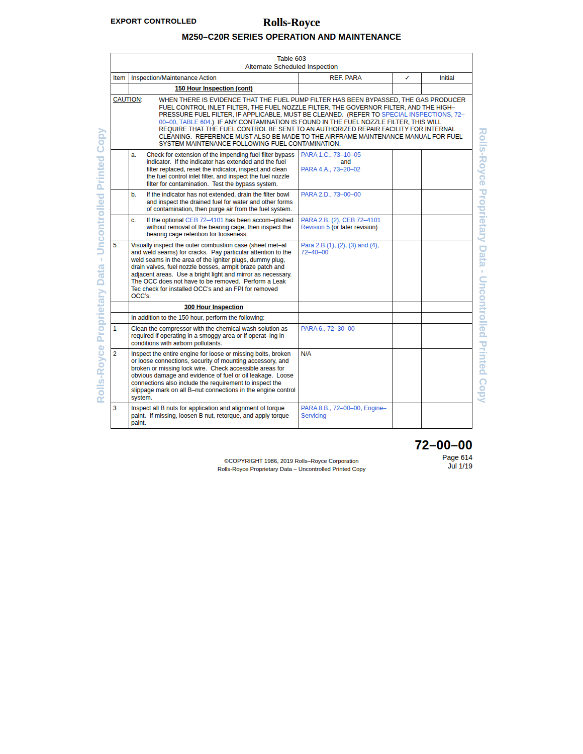Rolls-Royce Proprietary Data - Uncontrolled Printed Copy
Rolls-Royce Proprietary Data - Uncontrolled Printed Copy
EXPORT CONTROLLED
Rolls-Royce
M250–C20R SERIES OPERATION AND MAINTENANCE
| Table 603 Alternate Scheduled Inspection |
| Item | Inspection/Maintenance Action | REF. PARA | ✓ | Initial |
| | 150 Hour Inspection (cont) | | | |
| CAUTION : WHEN THERE IS EVIDENCE THAT THE FUEL PUMP FILTER HAS BEEN BYPASSED, THE GAS PRODUCER FUEL CONTROL INLET FILTER, THE FUEL NOZZLE FILTER, THE GOVERNOR FILTER, AND THE HIGH–PRESSURE FUEL FILTER, IF APPLICABLE, MUST BE CLEANED. (REFER TO SPECIAL INSPECTIONS, 72–00–00, TABLE 604. ) IF ANY CONTAMINATION IS FOUND IN THE FUEL NOZZLE FILTER, THIS WILL REQUIRE THAT THE FUEL CONTROL BE SENT TO AN AUTHORIZED REPAIR FACILITY FOR INTERNAL CLEANING. REFERENCE MUST ALSO BE MADE TO THE AIRFRAME MAINTENANCE MANUAL FOR FUEL SYSTEM MAINTENANCE FOLLOWING FUEL CONTAMINATION. |
| | a. Check for extension of the impending fuel filter bypass indicator. If the indicator has extended and the fuel filter replaced, reset the indicator, inspect and clean the fuel control inlet filter, and inspect the fuel nozzle filter for contamination. Test the bypass system. | PARA 1.C., 73–10–05 and PARA 4.A., 73–20–02 | | |
| | b. If the indicator has not extended, drain the filter bowl and inspect the drained fuel for water and other forms of contamination, then purge air from the fuel system. | PARA 2.D., 73–00–00 | | |
| | c. If the optional CEB 72–4101 has been accom–plished without removal of the bearing cage, then inspect the bearing cage retention for looseness. | PARA 2.B. (2), CEB 72–4101 Revision 5 (or later revision) | | |
| 5 | Visually inspect the outer combustion case (sheet met–al and weld seams) for cracks. Pay particular attention to the weld seams in the area of the igniter plugs, dummy plug, drain valves, fuel nozzle bosses, armpit braze patch and adjacent areas. Use a bright light and mirror as necessary. The OCC does not have to be removed. Perform a Leak Tec check for installed OCC’s and an FPI for removed OCC’s. | Para 2.B.(1), (2), (3) and (4), 72–40–00 | | |
| | 300 Hour Inspection | | | |
| | In addition to the 150 hour, perform the following: | | | |
| 1 | Clean the compressor with the chemical wash solution as required if operating in a smoggy area or if operat–ing in conditions with airborn pollutants. | PARA 6., 72–30–00 | | |
| 2 | Inspect the entire engine for loose or missing bolts, broken or loose connections, security of mounting accessory, and broken or missing lock wire. Check accessible areas for obvious damage and evidence of fuel or oil leakage. Loose connections also include the requirement to inspect the slippage mark on all B–nut connections in the engine control system. | N/A | | |
| 3 | Inspect all B nuts for application and alignment of torque paint. If missing, loosen B nut, retorque, and apply torque paint. | PARA 8.B., 72–00–00, Engine–Servicing | | |
72–00–00
Page 614
Jul 1/19
©COPYRIGHT 1986, 2019 Rolls–Royce Corporation Rolls-Royce Proprietary Data – Uncontrolled Printed Copy